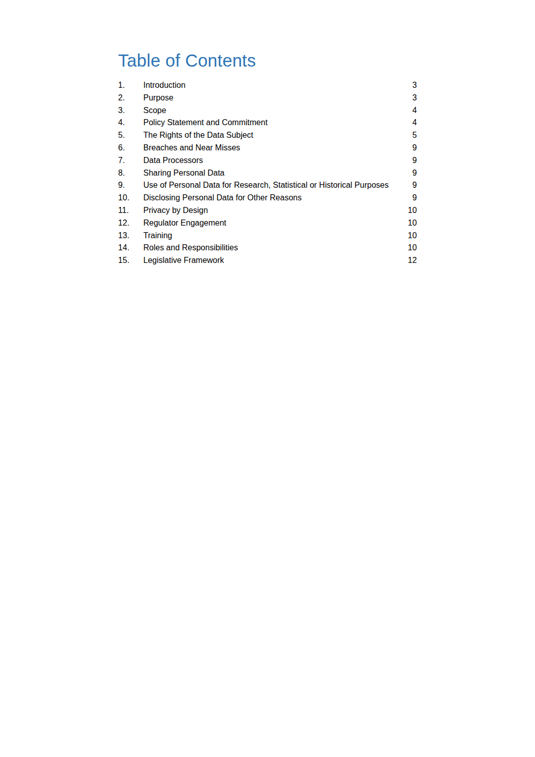Table of Contents
| 1. | Introduction | 3 |
| 2. | Purpose | 3 |
| 3. | Scope | 4 |
| 4. | Policy Statement and Commitment | 4 |
| 5. | The Rights of the Data Subject | 5 |
| 6. | Breaches and Near Misses | 9 |
| 7. | Data Processors | 9 |
| 8. | Sharing Personal Data | 9 |
| 9. | Use of Personal Data for Research, Statistical or Historical Purposes | 9 |
| 10. | Disclosing Personal Data for Other Reasons | 9 |
| 11. | Privacy by Design | 10 |
| 12. | Regulator Engagement | 10 |
| 13. | Training | 10 |
| 14. | Roles and Responsibilities | 10 |
| 15. | Legislative Framework | 12 |